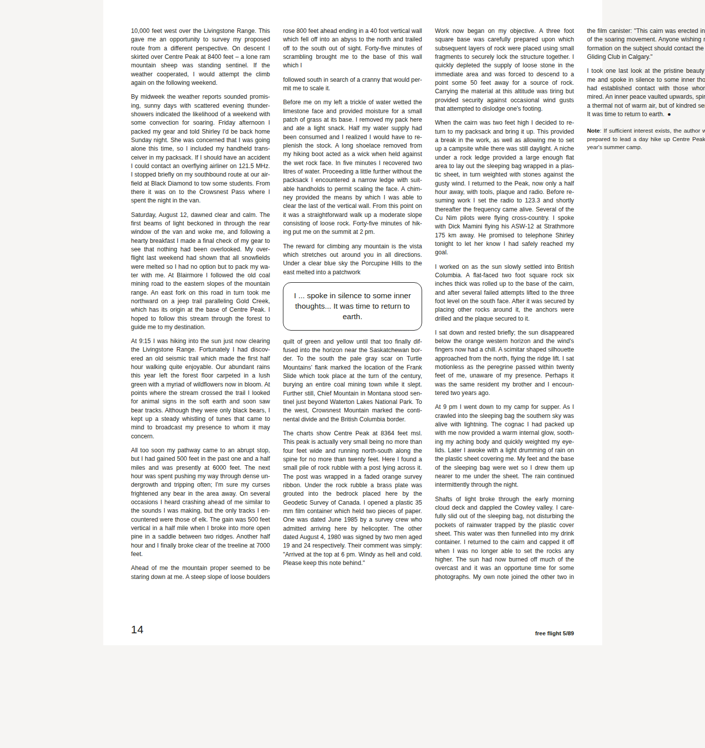10,000 feet west over the Livingstone Range. This gave me an opportunity to survey my proposed route from a different perspective. On descent I skirted over Centre Peak at 8400 feet – a lone ram mountain sheep was standing sentinel. If the weather cooperated, I would attempt the climb again on the following weekend.
By midweek the weather reports sounded promising, sunny days with scattered evening thundershowers indicated the likelihood of a weekend with some convection for soaring. Friday afternoon I packed my gear and told Shirley I'd be back home Sunday night. She was concerned that I was going alone this time, so I included my handheld transceiver in my packsack. If I should have an accident I could contact an overflying airliner on 121.5 MHz. I stopped briefly on my southbound route at our airfield at Black Diamond to tow some students. From there it was on to the Crowsnest Pass where I spent the night in the van.
Saturday, August 12, dawned clear and calm. The first beams of light beckoned in through the rear window of the van and woke me, and following a hearty breakfast I made a final check of my gear to see that nothing had been overlooked. My overflight last weekend had shown that all snowfields were melted so I had no option but to pack my water with me. At Blairmore I followed the old coal mining road to the eastern slopes of the mountain range. An east fork on this road in turn took me northward on a jeep trail paralleling Gold Creek, which has its origin at the base of Centre Peak. I hoped to follow this stream through the forest to guide me to my destination.
At 9:15 I was hiking into the sun just now clearing the Livingstone Range. Fortunately I had discovered an old seismic trail which made the first half hour walking quite enjoyable. Our abundant rains this year left the forest floor carpeted in a lush green with a myriad of wildflowers now in bloom. At points where the stream crossed the trail I looked for animal signs in the soft earth and soon saw bear tracks. Although they were only black bears, I kept up a steady whistling of tunes that came to mind to broadcast my presence to whom it may concern.
All too soon my pathway came to an abrupt stop, but I had gained 500 feet in the past one and a half miles and was presently at 6000 feet. The next hour was spent pushing my way through dense undergrowth and tripping often; I'm sure my curses frightened any bear in the area away. On several occasions I heard crashing ahead of me similar to the sounds I was making, but the only tracks I encountered were those of elk. The gain was 500 feet vertical in a half mile when I broke into more open pine in a saddle between two ridges. Another half hour and I finally broke clear of the treeline at 7000 feet.
Ahead of me the mountain proper seemed to be staring down at me. A steep slope of loose boulders rose 800 feet ahead ending in a 40 foot vertical wall which fell off into an abyss to the north and trailed off to the south out of sight. Forty-five minutes of scrambling brought me to the base of this wall which I
followed south in search of a cranny that would permit me to scale it.
Before me on my left a trickle of water wetted the limestone face and provided moisture for a small patch of grass at its base. I removed my pack here and ate a light snack. Half my water supply had been consumed and I realized I would have to replenish the stock. A long shoelace removed from my hiking boot acted as a wick when held against the wet rock face. In five minutes I recovered two litres of water. Proceeding a little further without the packsack I encountered a narrow ledge with suitable handholds to permit scaling the face. A chimney provided the means by which I was able to clear the last of the vertical wall. From this point on it was a straightforward walk up a moderate slope consisting of loose rock. Forty-five minutes of hiking put me on the summit at 2 pm.
The reward for climbing any mountain is the vista which stretches out around you in all directions. Under a clear blue sky the Porcupine Hills to the east melted into a patchwork
I ... spoke in silence to some inner thoughts... It was time to return to earth.
quilt of green and yellow until that too finally diffused into the horizon near the Saskatchewan border. To the south the pale gray scar on Turtle Mountains' flank marked the location of the Frank Slide which took place at the turn of the century, burying an entire coal mining town while it slept. Further still, Chief Mountain in Montana stood sentinel just beyond Waterton Lakes National Park. To the west, Crowsnest Mountain marked the continental divide and the British Columbia border.
The charts show Centre Peak at 8364 feet msl. This peak is actually very small being no more than four feet wide and running north-south along the spine for no more than twenty feet. Here I found a small pile of rock rubble with a post lying across it. The post was wrapped in a faded orange survey ribbon. Under the rock rubble a brass plate was grouted into the bedrock placed here by the Geodetic Survey of Canada. I opened a plastic 35 mm film container which held two pieces of paper. One was dated June 1985 by a survey crew who admitted arriving here by helicopter. The other dated August 4, 1980 was signed by two men aged 19 and 24 respectively. Their comment was simply: "Arrived at the top at 6 pm. Windy as hell and cold. Please keep this note behind."
Work now began on my objective. A three foot square base was carefully prepared upon which subsequent layers of rock were placed using small fragments to securely lock the structure together. I quickly depleted the supply of loose stone in the immediate area and was forced to descend to a point some 50 feet away for a source of rock. Carrying the material at this altitude was tiring but provided security against occasional wind gusts that attempted to dislodge one's footing.
When the cairn was two feet high I decided to return to my packsack and bring it up. This provided a break in the work, as well as allowing me to set up a campsite while there was still daylight. A niche under a rock ledge provided a large enough flat area to lay out the sleeping bag wrapped in a plastic sheet, in turn weighted with stones against the gusty wind. I returned to the Peak, now only a half hour away, with tools, plaque and radio. Before resuming work I set the radio to 123.3 and shortly thereafter the frequency came alive. Several of the Cu Nim pilots were flying cross-country. I spoke with Dick Mamini flying his ASW-12 at Strathmore 175 km away. He promised to telephone Shirley tonight to let her know I had safely reached my goal.
I worked on as the sun slowly settled into British Columbia. A flat-faced two foot square rock six inches thick was rolled up to the base of the cairn, and after several failed attempts lifted to the three foot level on the south face. After it was secured by placing other rocks around it, the anchors were drilled and the plaque secured to it.
I sat down and rested briefly; the sun disappeared below the orange western horizon and the wind's fingers now had a chill. A scimitar shaped silhouette approached from the north, flying the ridge lift. I sat motionless as the peregrine passed within twenty feet of me, unaware of my presence. Perhaps it was the same resident my brother and I encountered two years ago.
At 9 pm I went down to my camp for supper. As I crawled into the sleeping bag the southern sky was alive with lightning. The cognac I had packed up with me now provided a warm internal glow, soothing my aching body and quickly weighted my eyelids. Later I awoke with a light drumming of rain on the plastic sheet covering me. My feet and the base of the sleeping bag were wet so I drew them up nearer to me under the sheet. The rain continued intermittently through the night.
Shafts of light broke through the early morning cloud deck and dappled the Cowley valley. I carefully slid out of the sleeping bag, not disturbing the pockets of rainwater trapped by the plastic cover sheet. This water was then funnelled into my drink container. I returned to the cairn and capped it off when I was no longer able to set the rocks any higher. The sun had now burned off much of the overcast and it was an opportune time for some photographs. My own note joined the other two in the film canister: "This cairn was erected in honour of the soaring movement. Anyone wishing more information on the subject should contact the Cu Nim Gliding Club in Calgary."
I took one last look at the pristine beauty around me and spoke in silence to some inner thoughts. I had established contact with those whom I admired. An inner peace vaulted upwards, spiralling in a thermal not of warm air, but of kindred sentiment. It was time to return to earth.●
Note: If sufficient interest exists, the author would be prepared to lead a day hike up Centre Peak at next year's summer camp.
14
free flight 5/89